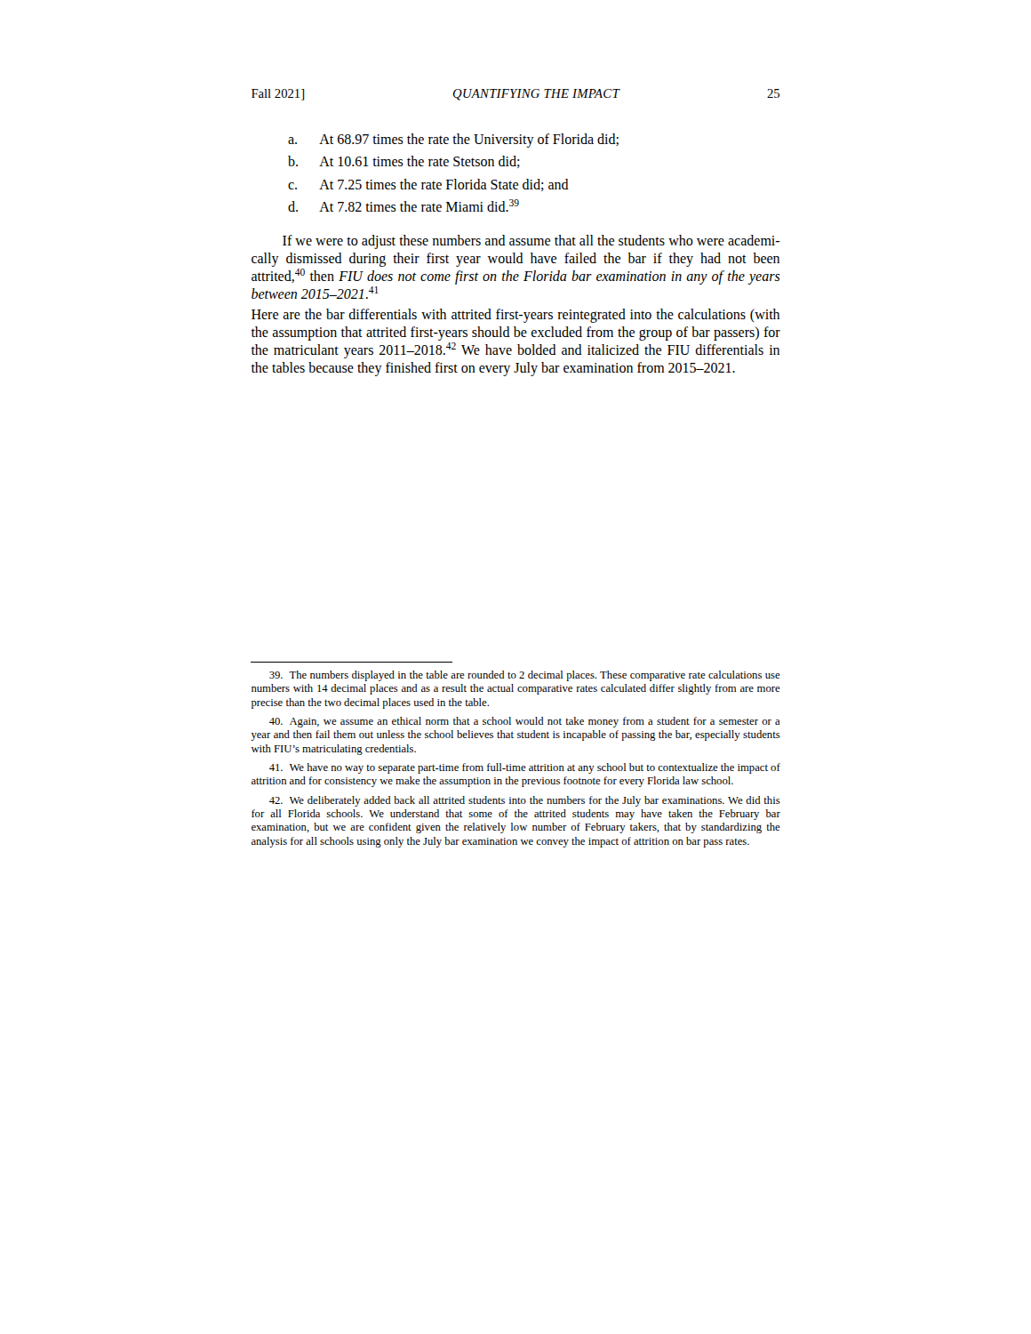Fall 2021] QUANTIFYING THE IMPACT 25
a. At 68.97 times the rate the University of Florida did;
b. At 10.61 times the rate Stetson did;
c. At 7.25 times the rate Florida State did; and
d. At 7.82 times the rate Miami did.39
If we were to adjust these numbers and assume that all the students who were academically dismissed during their first year would have failed the bar if they had not been attrited,40 then FIU does not come first on the Florida bar examination in any of the years between 2015–2021.41
Here are the bar differentials with attrited first-years reintegrated into the calculations (with the assumption that attrited first-years should be excluded from the group of bar passers) for the matriculant years 2011–2018.42 We have bolded and italicized the FIU differentials in the tables because they finished first on every July bar examination from 2015–2021.
The numbers displayed in the table are rounded to 2 decimal places. These comparative rate calculations use numbers with 14 decimal places and as a result the actual comparative rates calculated differ slightly from are more precise than the two decimal places used in the table.
Again, we assume an ethical norm that a school would not take money from a student for a semester or a year and then fail them out unless the school believes that student is incapable of passing the bar, especially students with FIU’s matriculating credentials.
We have no way to separate part-time from full-time attrition at any school but to contextualize the impact of attrition and for consistency we make the assumption in the previous footnote for every Florida law school.
We deliberately added back all attrited students into the numbers for the July bar examinations. We did this for all Florida schools. We understand that some of the attrited students may have taken the February bar examination, but we are confident given the relatively low number of February takers, that by standardizing the analysis for all schools using only the July bar examination we convey the impact of attrition on bar pass rates.